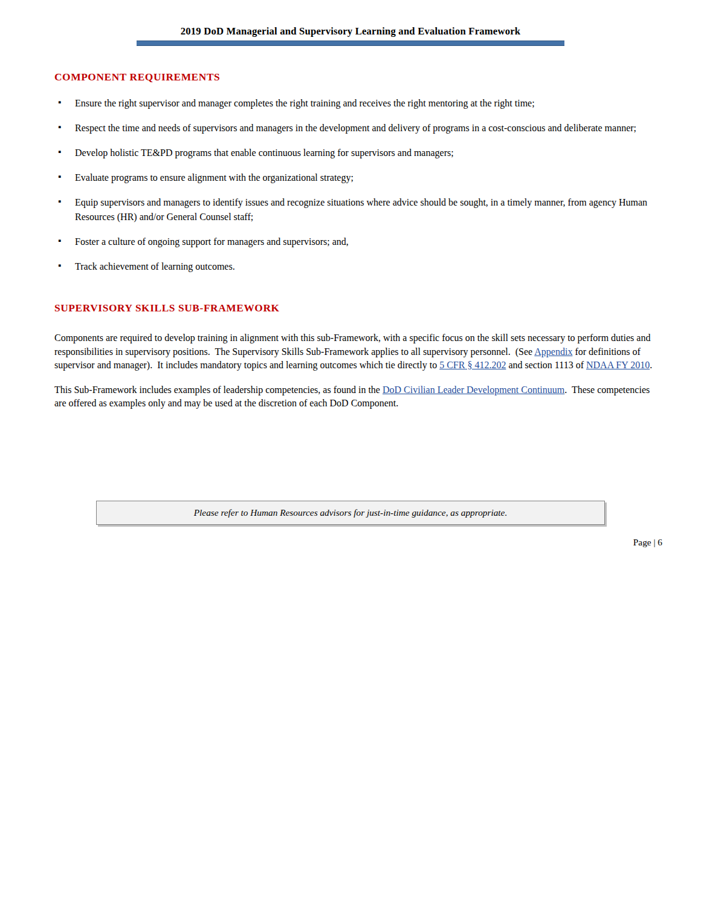2019 DoD Managerial and Supervisory Learning and Evaluation Framework
COMPONENT REQUIREMENTS
Ensure the right supervisor and manager completes the right training and receives the right mentoring at the right time;
Respect the time and needs of supervisors and managers in the development and delivery of programs in a cost-conscious and deliberate manner;
Develop holistic TE&PD programs that enable continuous learning for supervisors and managers;
Evaluate programs to ensure alignment with the organizational strategy;
Equip supervisors and managers to identify issues and recognize situations where advice should be sought, in a timely manner, from agency Human Resources (HR) and/or General Counsel staff;
Foster a culture of ongoing support for managers and supervisors; and,
Track achievement of learning outcomes.
SUPERVISORY SKILLS SUB-FRAMEWORK
Components are required to develop training in alignment with this sub-Framework, with a specific focus on the skill sets necessary to perform duties and responsibilities in supervisory positions. The Supervisory Skills Sub-Framework applies to all supervisory personnel. (See Appendix for definitions of supervisor and manager). It includes mandatory topics and learning outcomes which tie directly to 5 CFR § 412.202 and section 1113 of NDAA FY 2010.
This Sub-Framework includes examples of leadership competencies, as found in the DoD Civilian Leader Development Continuum. These competencies are offered as examples only and may be used at the discretion of each DoD Component.
Please refer to Human Resources advisors for just-in-time guidance, as appropriate.
Page | 6